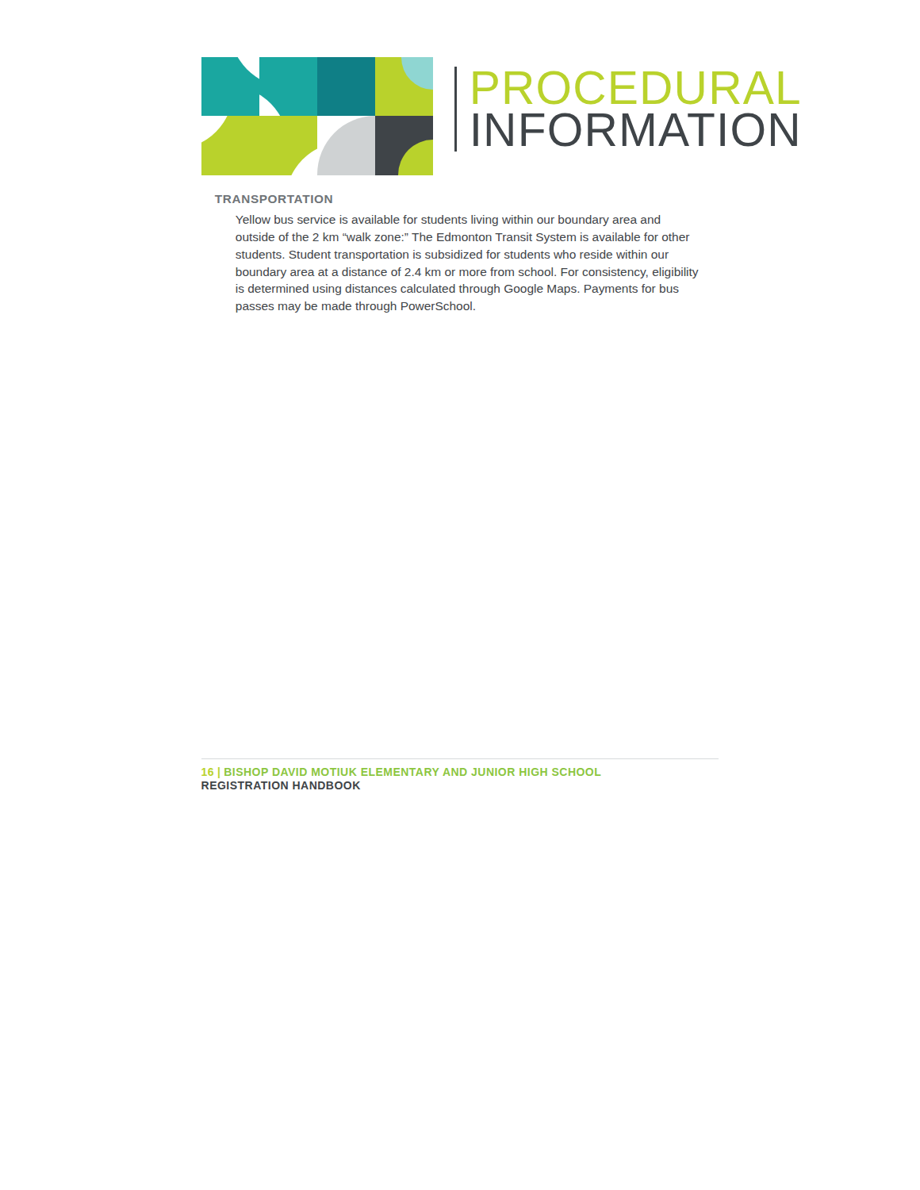Procedural Information
Transportation
Yellow bus service is available for students living within our boundary area and outside of the 2 km “walk zone:” The Edmonton Transit System is available for other students. Student transportation is subsidized for students who reside within our boundary area at a distance of 2.4 km or more from school. For consistency, eligibility is determined using distances calculated through Google Maps. Payments for bus passes may be made through PowerSchool.
16|Bishop David Motiuk Elementary and Junior High School Registration Handbook